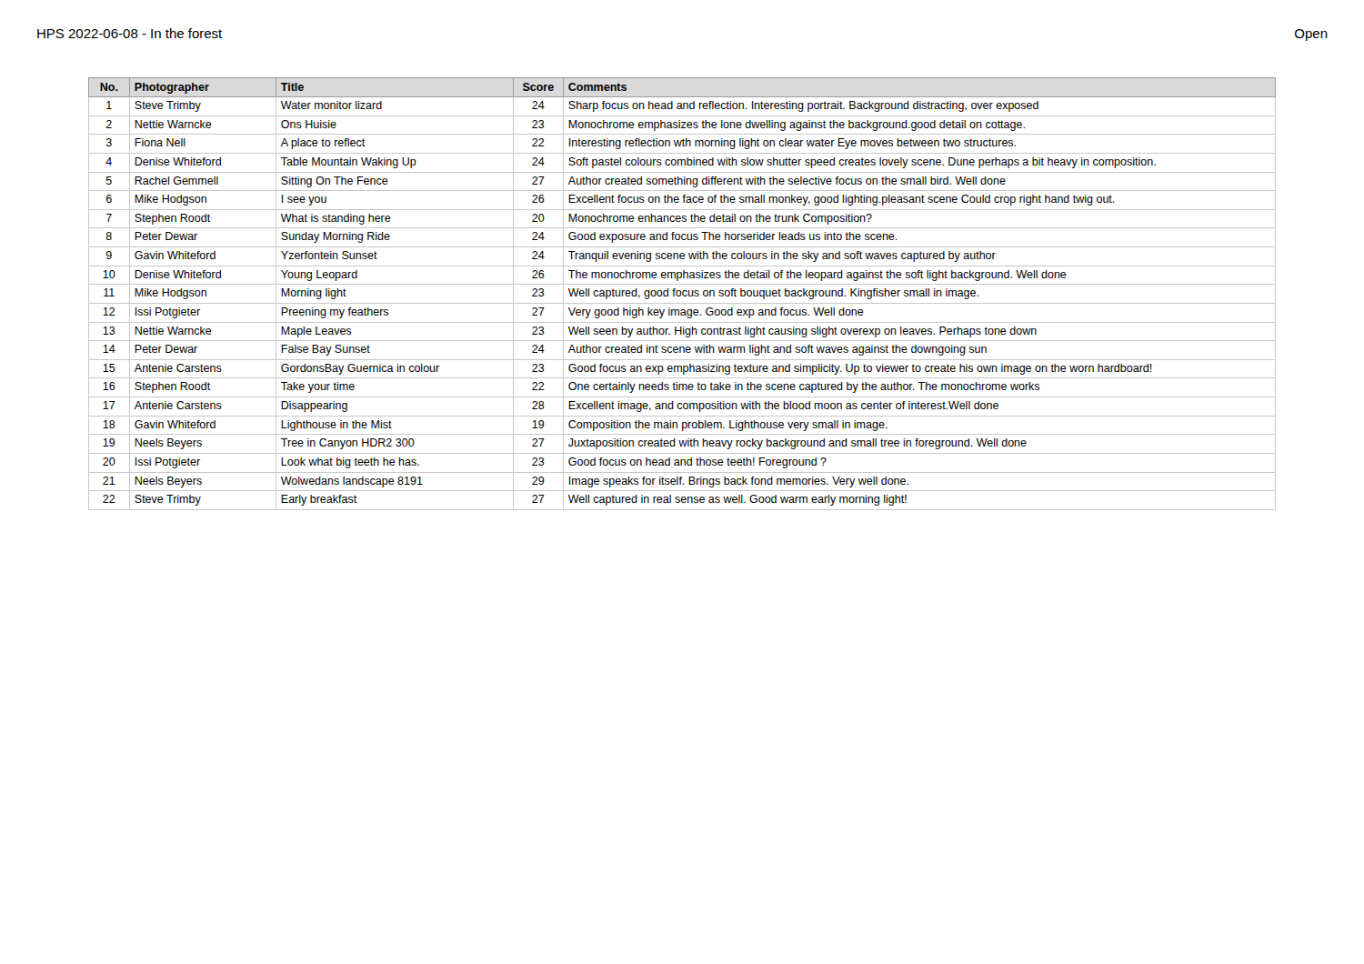HPS 2022-06-08 - In the forest
Open
| No. | Photographer | Title | Score | Comments |
| --- | --- | --- | --- | --- |
| 1 | Steve Trimby | Water monitor lizard | 24 | Sharp focus on head and reflection. Interesting portrait. Background distracting, over exposed |
| 2 | Nettie Warncke | Ons Huisie | 23 | Monochrome emphasizes the lone dwelling against the background.good detail on cottage. |
| 3 | Fiona Nell | A place to reflect | 22 | Interesting reflection wth morning light on clear water Eye moves between two structures. |
| 4 | Denise Whiteford | Table Mountain Waking Up | 24 | Soft pastel colours combined with slow shutter speed creates lovely scene. Dune perhaps a bit heavy in composition. |
| 5 | Rachel Gemmell | Sitting On The Fence | 27 | Author created something different with the selective focus on the small bird. Well done |
| 6 | Mike Hodgson | I see you | 26 | Excellent focus on the face of the small monkey, good lighting.pleasant scene Could crop right hand twig out. |
| 7 | Stephen Roodt | What is standing here | 20 | Monochrome enhances the detail on the trunk Composition? |
| 8 | Peter Dewar | Sunday Morning Ride | 24 | Good exposure and focus The horserider leads us into the scene. |
| 9 | Gavin Whiteford | Yzerfontein Sunset | 24 | Tranquil evening scene with the colours in the sky and soft waves captured by author |
| 10 | Denise Whiteford | Young Leopard | 26 | The monochrome emphasizes the detail of the leopard against the soft light background. Well done |
| 11 | Mike Hodgson | Morning light | 23 | Well captured, good focus on soft bouquet background. Kingfisher small in image. |
| 12 | Issi Potgieter | Preening my feathers | 27 | Very good high key image. Good exp and focus. Well done |
| 13 | Nettie Warncke | Maple Leaves | 23 | Well seen by author. High contrast light causing slight overexp on leaves. Perhaps tone down |
| 14 | Peter Dewar | False Bay Sunset | 24 | Author created int scene with warm light and soft waves against the downgoing sun |
| 15 | Antenie Carstens | GordonsBay Guernica in colour | 23 | Good focus an exp emphasizing texture and simplicity. Up to viewer to create his own image on the worn hardboard! |
| 16 | Stephen Roodt | Take your time | 22 | One certainly needs time to take in the scene captured by the author. The monochrome works |
| 17 | Antenie Carstens | Disappearing | 28 | Excellent image, and composition with the blood moon as center of interest.Well done |
| 18 | Gavin Whiteford | Lighthouse in the Mist | 19 | Composition the main problem. Lighthouse very small in image. |
| 19 | Neels Beyers | Tree in Canyon HDR2 300 | 27 | Juxtaposition created with heavy rocky background and small tree in foreground. Well done |
| 20 | Issi Potgieter | Look what big teeth he has. | 23 | Good focus on head and those teeth! Foreground ? |
| 21 | Neels Beyers | Wolwedans landscape 8191 | 29 | Image speaks for itself. Brings back fond memories. Very well done. |
| 22 | Steve Trimby | Early breakfast | 27 | Well captured in real sense as well. Good warm early morning light! |